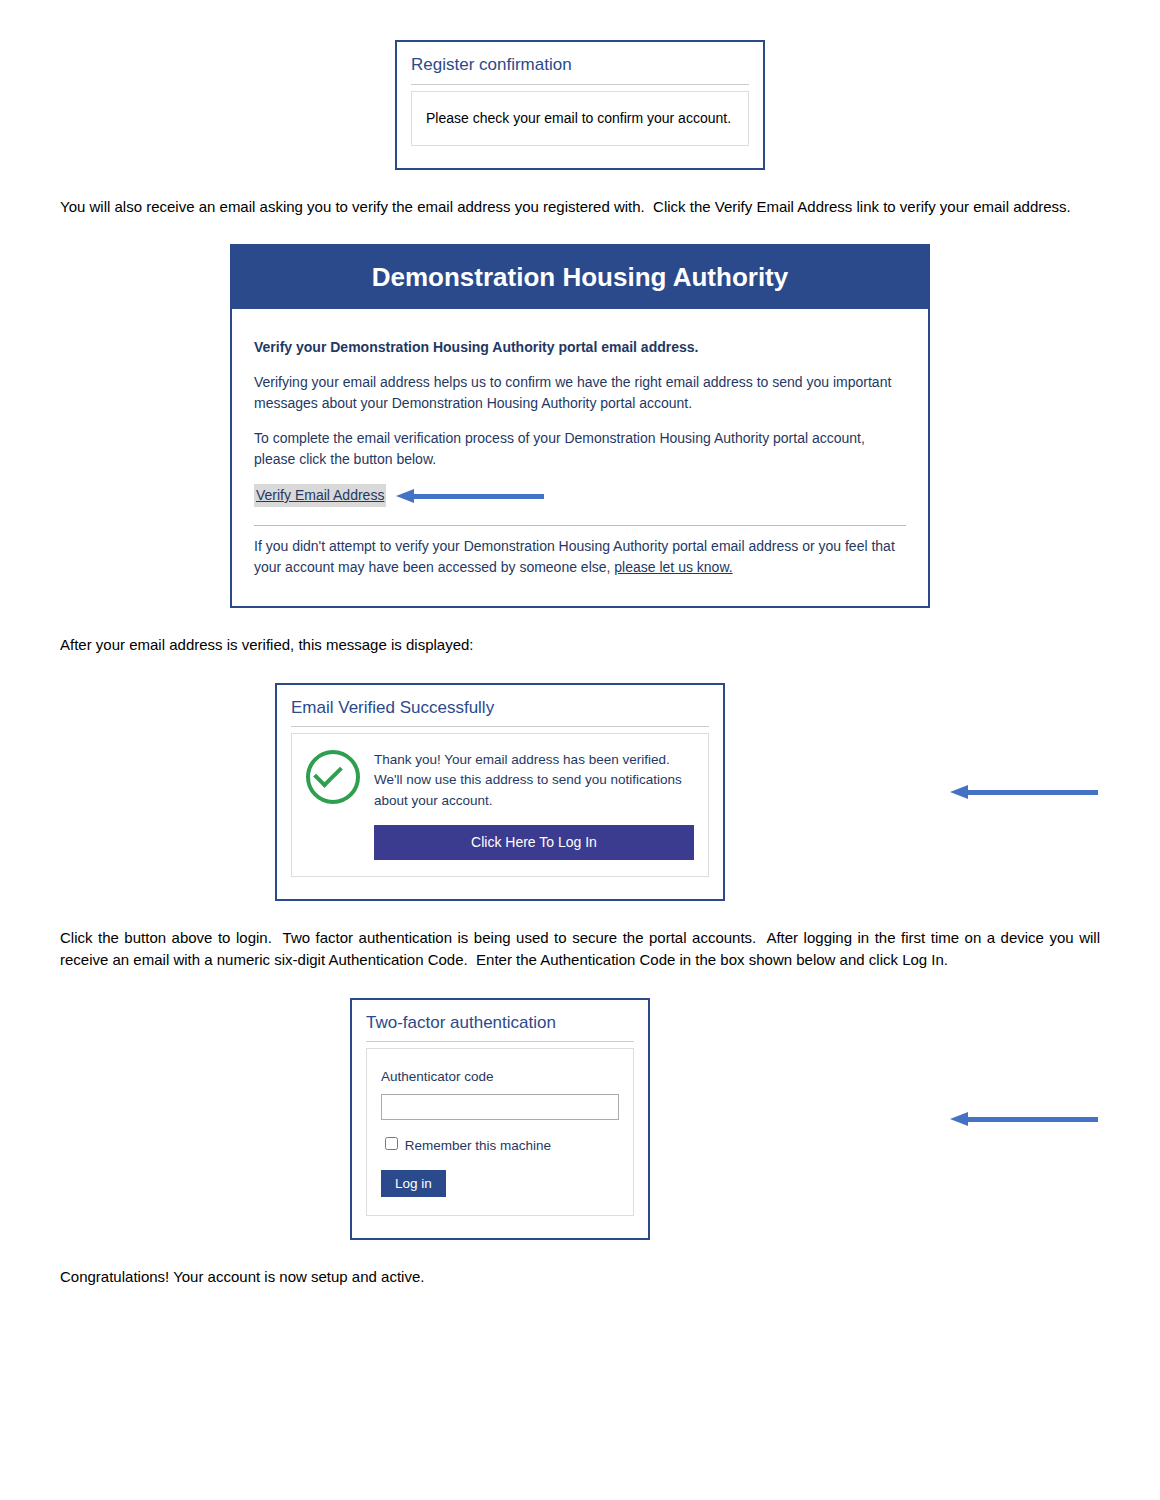Register confirmation
Please check your email to confirm your account.
You will also receive an email asking you to verify the email address you registered with. Click the Verify Email Address link to verify your email address.
Demonstration Housing Authority
Verify your Demonstration Housing Authority portal email address.
Verifying your email address helps us to confirm we have the right email address to send you important messages about your Demonstration Housing Authority portal account.
To complete the email verification process of your Demonstration Housing Authority portal account, please click the button below.
Verify Email Address
If you didn't attempt to verify your Demonstration Housing Authority portal email address or you feel that your account may have been accessed by someone else, please let us know.
After your email address is verified, this message is displayed:
Email Verified Successfully
Thank you! Your email address has been verified. We'll now use this address to send you notifications about your account. Click Here To Log In
Click the button above to login. Two factor authentication is being used to secure the portal accounts. After logging in the first time on a device you will receive an email with a numeric six-digit Authentication Code. Enter the Authentication Code in the box shown below and click Log In.
Two-factor authentication
Authenticator code
Remember this machine
Log in
Congratulations! Your account is now setup and active.